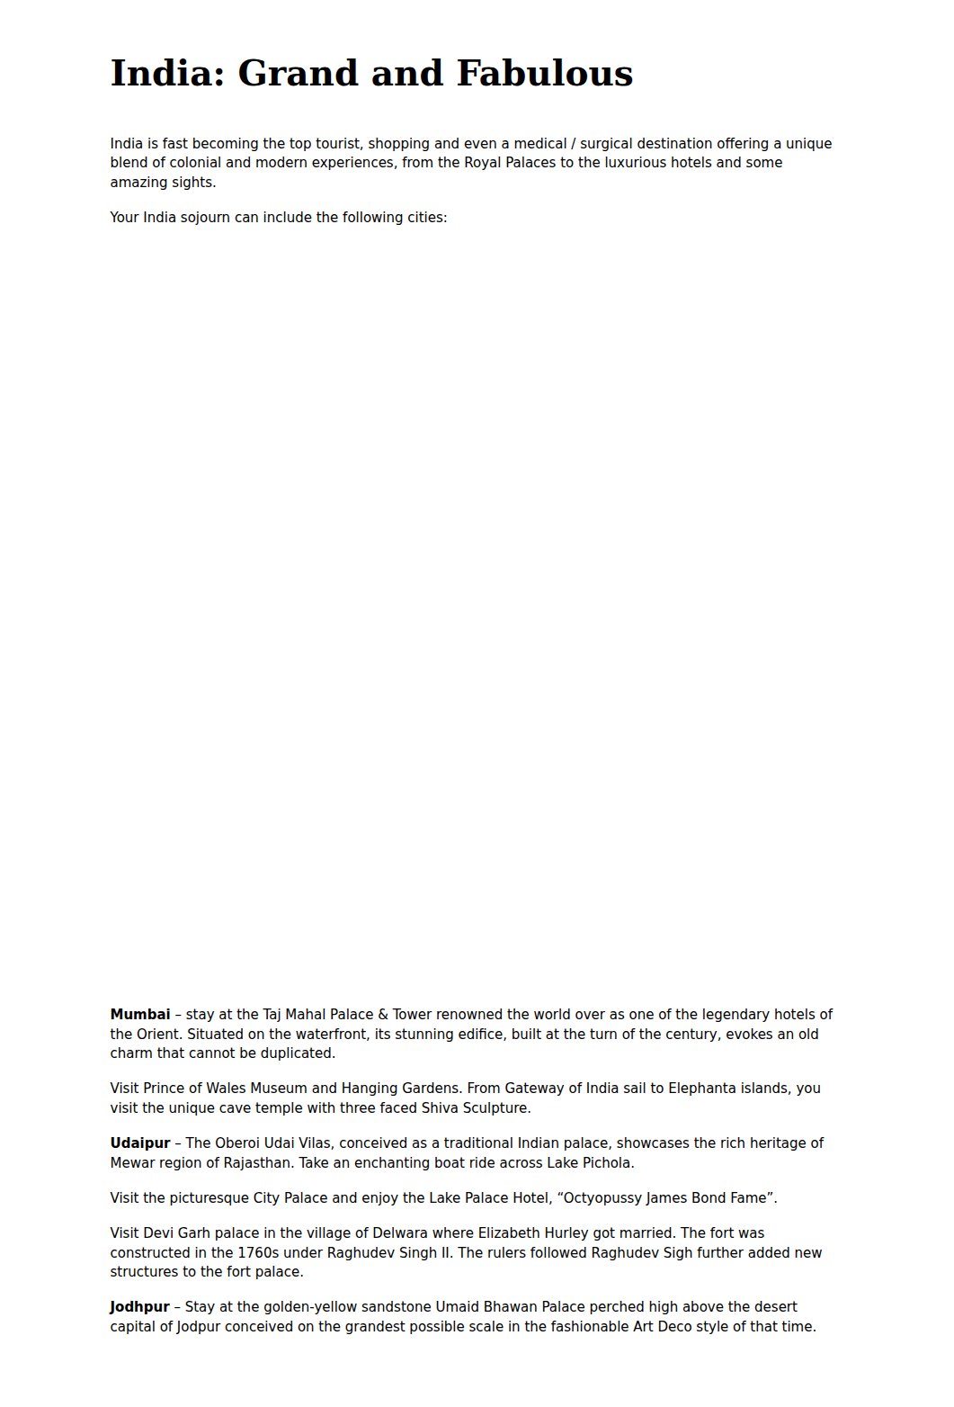India: Grand and Fabulous
India is fast becoming the top tourist, shopping and even a medical / surgical destination offering a unique blend of colonial and modern experiences, from the Royal Palaces to the luxurious hotels and some amazing sights.
Your India sojourn can include the following cities:
Mumbai – stay at the Taj Mahal Palace & Tower renowned the world over as one of the legendary hotels of the Orient. Situated on the waterfront, its stunning edifice, built at the turn of the century, evokes an old charm that cannot be duplicated.
Visit Prince of Wales Museum and Hanging Gardens. From Gateway of India sail to Elephanta islands, you visit the unique cave temple with three faced Shiva Sculpture.
Udaipur – The Oberoi Udai Vilas, conceived as a traditional Indian palace, showcases the rich heritage of Mewar region of Rajasthan. Take an enchanting boat ride across Lake Pichola.
Visit the picturesque City Palace and enjoy the Lake Palace Hotel, “Octyopussy James Bond Fame”.
Visit Devi Garh palace in the village of Delwara where Elizabeth Hurley got married. The fort was constructed in the 1760s under Raghudev Singh II. The rulers followed Raghudev Sigh further added new structures to the fort palace.
Jodhpur – Stay at the golden-yellow sandstone Umaid Bhawan Palace perched high above the desert capital of Jodpur conceived on the grandest possible scale in the fashionable Art Deco style of that time.